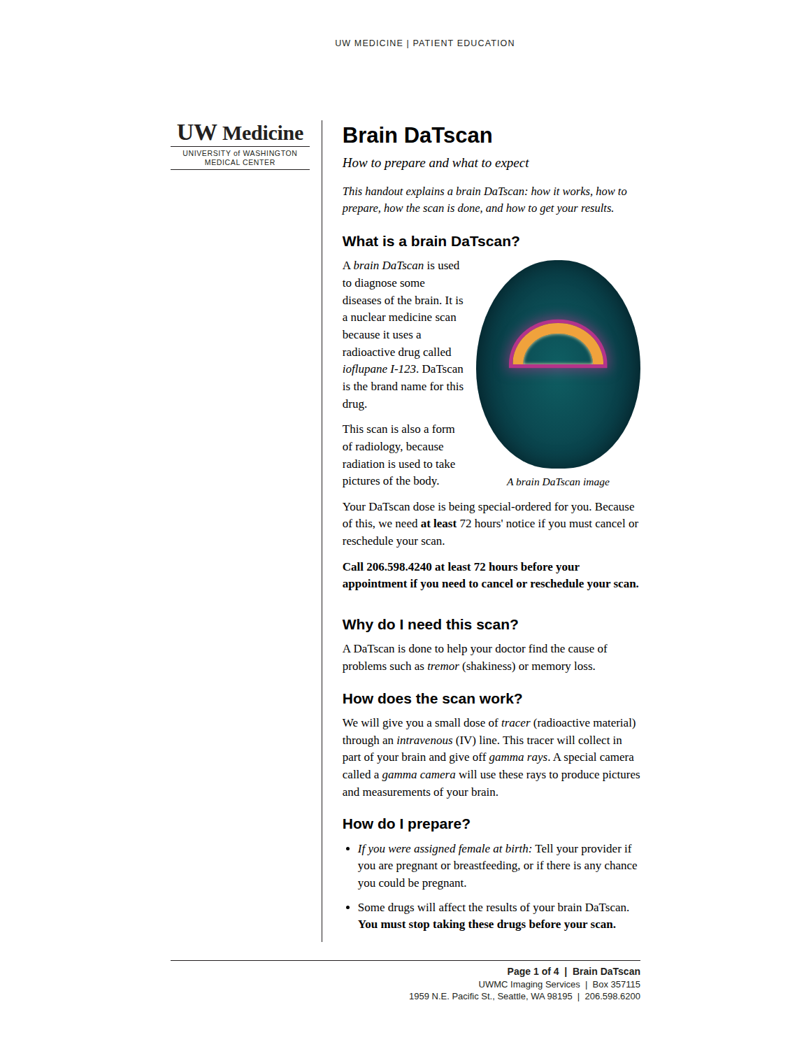UW Medicine | Patient Education
UW Medicine
UNIVERSITY of WASHINGTON
MEDICAL CENTER
Brain DaTscan
How to prepare and what to expect
This handout explains a brain DaTscan: how it works, how to prepare, how the scan is done, and how to get your results.
What is a brain DaTscan?
A brain DaTscan image
A brain DaTscan is used to diagnose some diseases of the brain. It is a nuclear medicine scan because it uses a radioactive drug called ioflupane I-123. DaTscan is the brand name for this drug.
This scan is also a form of radiology, because radiation is used to take pictures of the body.
Your DaTscan dose is being special-ordered for you. Because of this, we need at least 72 hours' notice if you must cancel or reschedule your scan.
Call 206.598.4240 at least 72 hours before your appointment if you need to cancel or reschedule your scan.
Why do I need this scan?
A DaTscan is done to help your doctor find the cause of problems such as tremor (shakiness) or memory loss.
How does the scan work?
We will give you a small dose of tracer (radioactive material) through an intravenous (IV) line. This tracer will collect in part of your brain and give off gamma rays. A special camera called a gamma camera will use these rays to produce pictures and measurements of your brain.
How do I prepare?
If you were assigned female at birth: Tell your provider if you are pregnant or breastfeeding, or if there is any chance you could be pregnant.
Some drugs will affect the results of your brain DaTscan. You must stop taking these drugs before your scan.
Page 1 of 4 | Brain DaTscan
UWMC Imaging Services | Box 357115
1959 N.E. Pacific St., Seattle, WA 98195 | 206.598.6200